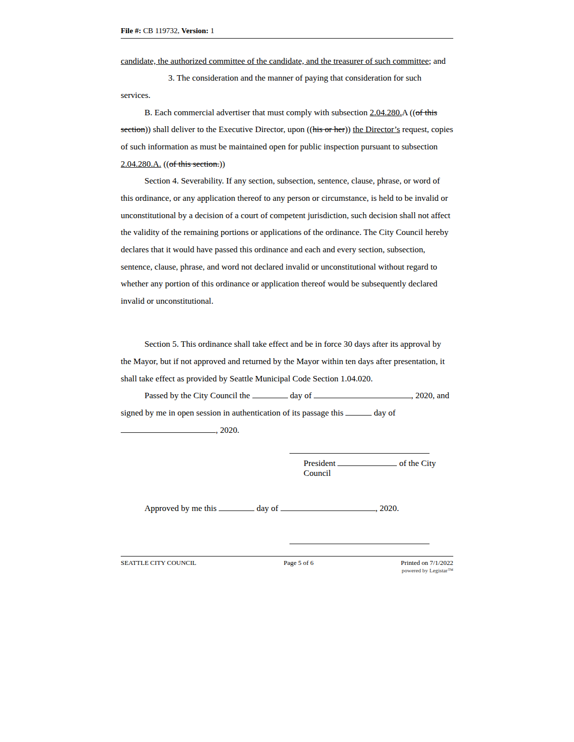File #: CB 119732, Version: 1
candidate, the authorized committee of the candidate, and the treasurer of such committee; and
3. The consideration and the manner of paying that consideration for such services.
B. Each commercial advertiser that must comply with subsection 2.04.280. A ((of this section)) shall deliver to the Executive Director, upon ((his or her)) the Director’s request, copies of such information as must be maintained open for public inspection pursuant to subsection 2.04.280.A. ((of this section.))
Section 4. Severability. If any section, subsection, sentence, clause, phrase, or word of this ordinance, or any application thereof to any person or circumstance, is held to be invalid or unconstitutional by a decision of a court of competent jurisdiction, such decision shall not affect the validity of the remaining portions or applications of the ordinance. The City Council hereby declares that it would have passed this ordinance and each and every section, subsection, sentence, clause, phrase, and word not declared invalid or unconstitutional without regard to whether any portion of this ordinance or application thereof would be subsequently declared invalid or unconstitutional.
Section 5. This ordinance shall take effect and be in force 30 days after its approval by the Mayor, but if not approved and returned by the Mayor within ten days after presentation, it shall take effect as provided by Seattle Municipal Code Section 1.04.020.
Passed by the City Council the day of , 2020, and signed by me in open session in authentication of its passage this day of , 2020.
President of the City Council
Approved by me this day of , 2020.
SEATTLE CITY COUNCIL
Page 5 of 6
Printed on 7/1/2022
powered by Legistar™